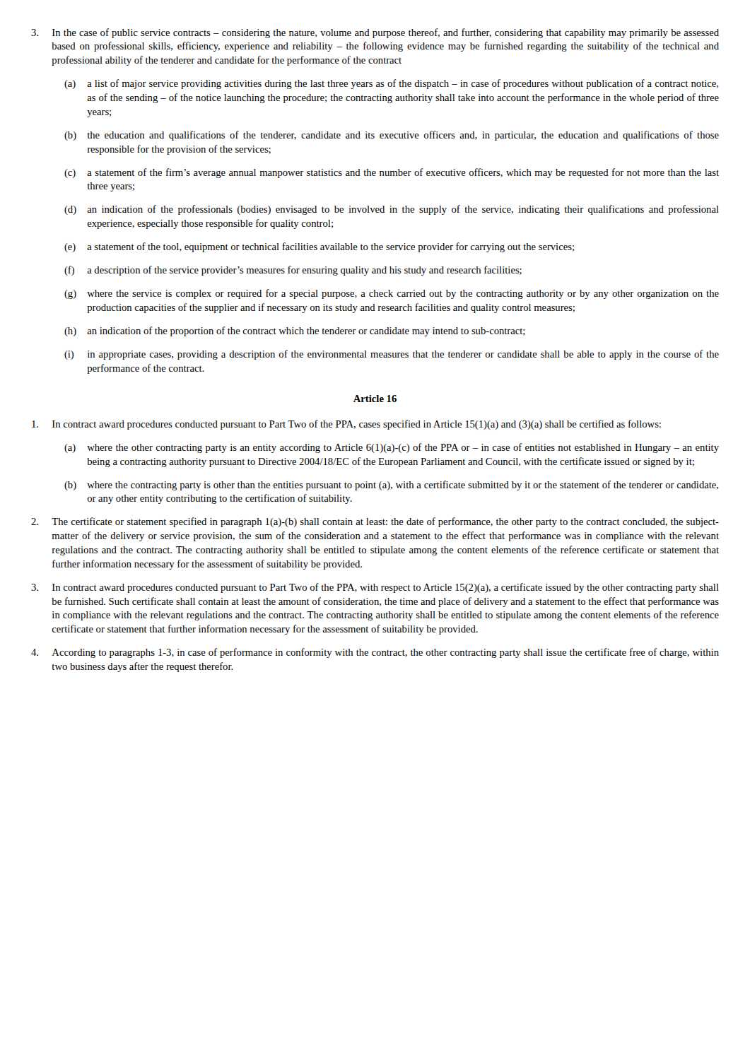3.
In the case of public service contracts – considering the nature, volume and purpose thereof, and further, considering that capability may primarily be assessed based on professional skills, efficiency, experience and reliability – the following evidence may be furnished regarding the suitability of the technical and professional ability of the tenderer and candidate for the performance of the contract
(a) a list of major service providing activities during the last three years as of the dispatch – in case of procedures without publication of a contract notice, as of the sending – of the notice launching the procedure; the contracting authority shall take into account the performance in the whole period of three years;
(b) the education and qualifications of the tenderer, candidate and its executive officers and, in particular, the education and qualifications of those responsible for the provision of the services;
(c) a statement of the firm’s average annual manpower statistics and the number of executive officers, which may be requested for not more than the last three years;
(d) an indication of the professionals (bodies) envisaged to be involved in the supply of the service, indicating their qualifications and professional experience, especially those responsible for quality control;
(e) a statement of the tool, equipment or technical facilities available to the service provider for carrying out the services;
(f) a description of the service provider’s measures for ensuring quality and his study and research facilities;
(g) where the service is complex or required for a special purpose, a check carried out by the contracting authority or by any other organization on the production capacities of the supplier and if necessary on its study and research facilities and quality control measures;
(h) an indication of the proportion of the contract which the tenderer or candidate may intend to sub-contract;
(i) in appropriate cases, providing a description of the environmental measures that the tenderer or candidate shall be able to apply in the course of the performance of the contract.
Article 16
1.
In contract award procedures conducted pursuant to Part Two of the PPA, cases specified in Article 15(1)(a) and (3)(a) shall be certified as follows:
(a) where the other contracting party is an entity according to Article 6(1)(a)-(c) of the PPA or – in case of entities not established in Hungary – an entity being a contracting authority pursuant to Directive 2004/18/EC of the European Parliament and Council, with the certificate issued or signed by it;
(b) where the contracting party is other than the entities pursuant to point (a), with a certificate submitted by it or the statement of the tenderer or candidate, or any other entity contributing to the certification of suitability.
2.
The certificate or statement specified in paragraph 1(a)-(b) shall contain at least: the date of performance, the other party to the contract concluded, the subject-matter of the delivery or service provision, the sum of the consideration and a statement to the effect that performance was in compliance with the relevant regulations and the contract. The contracting authority shall be entitled to stipulate among the content elements of the reference certificate or statement that further information necessary for the assessment of suitability be provided.
3.
In contract award procedures conducted pursuant to Part Two of the PPA, with respect to Article 15(2)(a), a certificate issued by the other contracting party shall be furnished. Such certificate shall contain at least the amount of consideration, the time and place of delivery and a statement to the effect that performance was in compliance with the relevant regulations and the contract. The contracting authority shall be entitled to stipulate among the content elements of the reference certificate or statement that further information necessary for the assessment of suitability be provided.
4.
According to paragraphs 1-3, in case of performance in conformity with the contract, the other contracting party shall issue the certificate free of charge, within two business days after the request therefor.